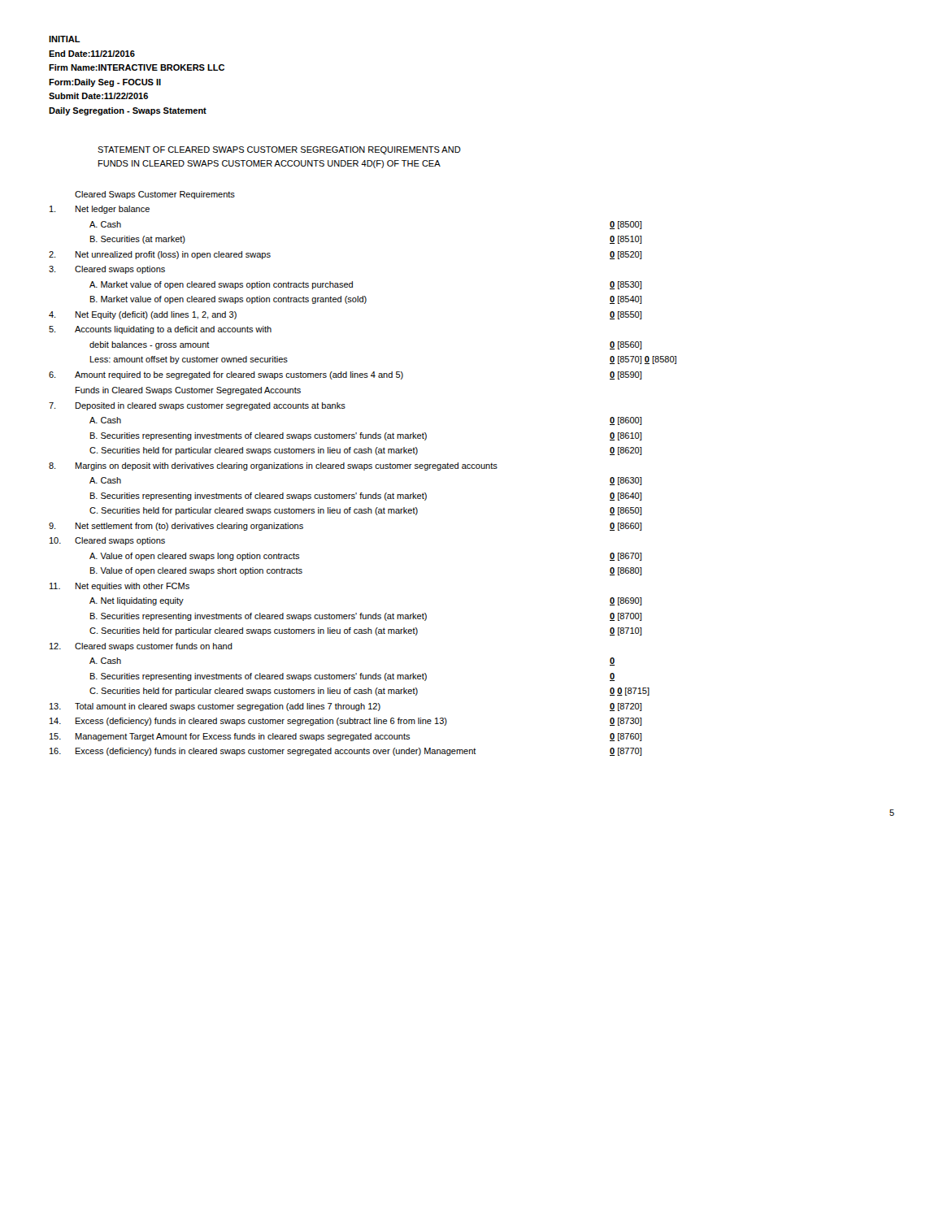INITIAL
End Date:11/21/2016
Firm Name:INTERACTIVE BROKERS LLC
Form:Daily Seg - FOCUS II
Submit Date:11/22/2016
Daily Segregation - Swaps Statement
STATEMENT OF CLEARED SWAPS CUSTOMER SEGREGATION REQUIREMENTS AND
FUNDS IN CLEARED SWAPS CUSTOMER ACCOUNTS UNDER 4D(F) OF THE CEA
| | Cleared Swaps Customer Requirements | |
| 1. | Net ledger balance | |
| | A. Cash | 0 [8500] |
| | B. Securities (at market) | 0 [8510] |
| 2. | Net unrealized profit (loss) in open cleared swaps | 0 [8520] |
| 3. | Cleared swaps options | |
| | A. Market value of open cleared swaps option contracts purchased | 0 [8530] |
| | B. Market value of open cleared swaps option contracts granted (sold) | 0 [8540] |
| 4. | Net Equity (deficit) (add lines 1, 2, and 3) | 0 [8550] |
| 5. | Accounts liquidating to a deficit and accounts with | |
| | debit balances - gross amount | 0 [8560] |
| | Less: amount offset by customer owned securities | 0 [8570] 0 [8580] |
| 6. | Amount required to be segregated for cleared swaps customers (add lines 4 and 5) | 0 [8590] |
| | Funds in Cleared Swaps Customer Segregated Accounts | |
| 7. | Deposited in cleared swaps customer segregated accounts at banks | |
| | A. Cash | 0 [8600] |
| | B. Securities representing investments of cleared swaps customers' funds (at market) | 0 [8610] |
| | C. Securities held for particular cleared swaps customers in lieu of cash (at market) | 0 [8620] |
| 8. | Margins on deposit with derivatives clearing organizations in cleared swaps customer segregated accounts | |
| | A. Cash | 0 [8630] |
| | B. Securities representing investments of cleared swaps customers' funds (at market) | 0 [8640] |
| | C. Securities held for particular cleared swaps customers in lieu of cash (at market) | 0 [8650] |
| 9. | Net settlement from (to) derivatives clearing organizations | 0 [8660] |
| 10. | Cleared swaps options | |
| | A. Value of open cleared swaps long option contracts | 0 [8670] |
| | B. Value of open cleared swaps short option contracts | 0 [8680] |
| 11. | Net equities with other FCMs | |
| | A. Net liquidating equity | 0 [8690] |
| | B. Securities representing investments of cleared swaps customers' funds (at market) | 0 [8700] |
| | C. Securities held for particular cleared swaps customers in lieu of cash (at market) | 0 [8710] |
| 12. | Cleared swaps customer funds on hand | |
| | A. Cash | 0 |
| | B. Securities representing investments of cleared swaps customers' funds (at market) | 0 |
| | C. Securities held for particular cleared swaps customers in lieu of cash (at market) | 0 0 [8715] |
| 13. | Total amount in cleared swaps customer segregation (add lines 7 through 12) | 0 [8720] |
| 14. | Excess (deficiency) funds in cleared swaps customer segregation (subtract line 6 from line 13) | 0 [8730] |
| 15. | Management Target Amount for Excess funds in cleared swaps segregated accounts | 0 [8760] |
| 16. | Excess (deficiency) funds in cleared swaps customer segregated accounts over (under) Management | 0 [8770] |
5